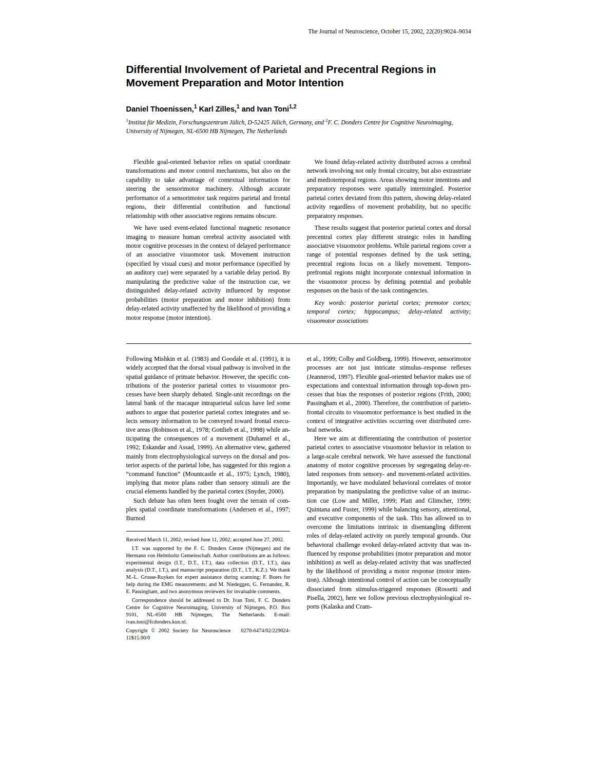The Journal of Neuroscience, October 15, 2002, 22(20):9024–9034
Differential Involvement of Parietal and Precentral Regions in Movement Preparation and Motor Intention
Daniel Thoenissen,1 Karl Zilles,1 and Ivan Toni1,2
1Institut für Medizin, Forschungszentrum Jülich, D-52425 Jülich, Germany, and 2F. C. Donders Centre for Cognitive Neuroimaging, University of Nijmegen, NL-6500 HB Nijmegen, The Netherlands
Flexible goal-oriented behavior relies on spatial coordinate transformations and motor control mechanisms, but also on the capability to take advantage of contextual information for steering the sensorimotor machinery. Although accurate performance of a sensorimotor task requires parietal and frontal regions, their differential contribution and functional relationship with other associative regions remains obscure.
We have used event-related functional magnetic resonance imaging to measure human cerebral activity associated with motor cognitive processes in the context of delayed performance of an associative visuomotor task. Movement instruction (specified by visual cues) and motor performance (specified by an auditory cue) were separated by a variable delay period. By manipulating the predictive value of the instruction cue, we distinguished delay-related activity influenced by response probabilities (motor preparation and motor inhibition) from delay-related activity unaffected by the likelihood of providing a motor response (motor intention).
We found delay-related activity distributed across a cerebral network involving not only frontal circuitry, but also extrastriate and mediotemporal regions. Areas showing motor intentions and preparatory responses were spatially intermingled. Posterior parietal cortex deviated from this pattern, showing delay-related activity regardless of movement probability, but no specific preparatory responses.
These results suggest that posterior parietal cortex and dorsal precentral cortex play different strategic roles in handling associative visuomotor problems. While parietal regions cover a range of potential responses defined by the task setting, precentral regions focus on a likely movement. Temporo-prefrontal regions might incorporate contextual information in the visuomotor process by defining potential and probable responses on the basis of the task contingencies.
Key words: posterior parietal cortex; premotor cortex; temporal cortex; hippocampus; delay-related activity; visuomotor associations
Following Mishkin et al. (1983) and Goodale et al. (1991), it is widely accepted that the dorsal visual pathway is involved in the spatial guidance of primate behavior. However, the specific contributions of the posterior parietal cortex to visuomotor processes have been sharply debated. Single-unit recordings on the lateral bank of the macaque intraparietal sulcus have led some authors to argue that posterior parietal cortex integrates and selects sensory information to be conveyed toward frontal executive areas (Robinson et al., 1978; Gottlieb et al., 1998) while anticipating the consequences of a movement (Duhamel et al., 1992; Eskandar and Assad, 1999). An alternative view, gathered mainly from electrophysiological surveys on the dorsal and posterior aspects of the parietal lobe, has suggested for this region a “command function” (Mountcastle et al., 1975; Lynch, 1980), implying that motor plans rather than sensory stimuli are the crucial elements handled by the parietal cortex (Snyder, 2000).
Such debate has often been fought over the terrain of complex spatial coordinate transformations (Andersen et al., 1997; Burnod
Received March 11, 2002; revised June 11, 2002; accepted June 27, 2002.
I.T. was supported by the F. C. Donders Centre (Nijmegen) and the Hermann von Helmholtz Gemeinschaft. Author contributions are as follows: experimental design (I.T., D.T., I.T.), data collection (D.T., I.T.), data analysis (D.T., I.T.), and manuscript preparation (D.T., I.T., K.Z.). We thank M.-L. Grosse-Ruyken for expert assistance during scanning; F. Boers for help during the EMG measurements; and M. Niedeggen, G. Fernandez, R. E. Passingham, and two anonymous reviewers for invaluable comments.
Correspondence should be addressed to Dr. Ivan Toni, F. C. Donders Centre for Cognitive Neuroimaging, University of Nijmegen, P.O. Box 9101, NL-6500 HB Nijmegen, The Netherlands. E-mail: ivan.toni@fcdonders.kun.nl.
Copyright © 2002 Society for Neuroscience 0270-6474/02/229024-11$15.00/0
et al., 1999; Colby and Goldberg, 1999). However, sensorimotor processes are not just intricate stimulus–response reflexes (Jeannerod, 1997). Flexible goal-oriented behavior makes use of expectations and contextual information through top-down processes that bias the responses of posterior regions (Frith, 2000; Passingham et al., 2000). Therefore, the contribution of parieto-frontal circuits to visuomotor performance is best studied in the context of integrative activities occurring over distributed cerebral networks.
Here we aim at differentiating the contribution of posterior parietal cortex to associative visuomotor behavior in relation to a large-scale cerebral network. We have assessed the functional anatomy of motor cognitive processes by segregating delay-related responses from sensory- and movement-related activities. Importantly, we have modulated behavioral correlates of motor preparation by manipulating the predictive value of an instruction cue (Low and Miller, 1999; Platt and Glimcher, 1999; Quintana and Fuster, 1999) while balancing sensory, attentional, and executive components of the task. This has allowed us to overcome the limitations intrinsic in disentangling different roles of delay-related activity on purely temporal grounds. Our behavioral challenge evoked delay-related activity that was influenced by response probabilities (motor preparation and motor inhibition) as well as delay-related activity that was unaffected by the likelihood of providing a motor response (motor intention). Although intentional control of action can be conceptually dissociated from stimulus-triggered responses (Rossetti and Pisella, 2002), here we follow previous electrophysiological reports (Kalaska and Cram-